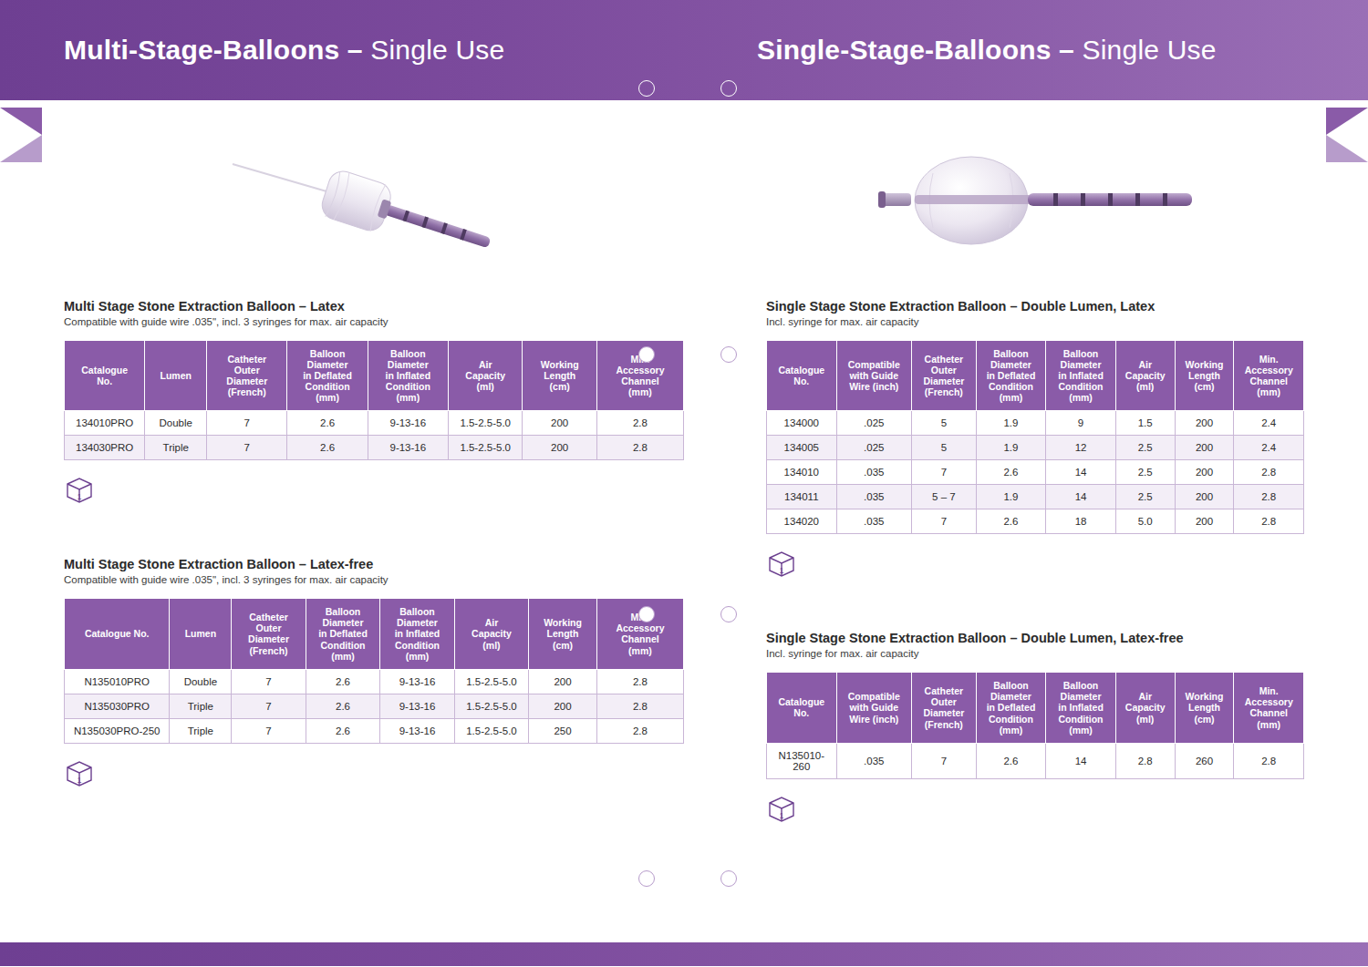Multi-Stage-Balloons – Single Use
Single-Stage-Balloons – Single Use
Multi Stage Stone Extraction Balloon – Latex
Compatible with guide wire .035", incl. 3 syringes for max. air capacity
| Catalogue No. | Lumen | Catheter Outer Diameter (French) | Balloon Diameter in Deflated Condition (mm) | Balloon Diameter in Inflated Condition (mm) | Air Capacity (ml) | Working Length (cm) | Min. Accessory Channel (mm) |
| --- | --- | --- | --- | --- | --- | --- | --- |
| 134010PRO | Double | 7 | 2.6 | 9-13-16 | 1.5-2.5-5.0 | 200 | 2.8 |
| 134030PRO | Triple | 7 | 2.6 | 9-13-16 | 1.5-2.5-5.0 | 200 | 2.8 |
1
Multi Stage Stone Extraction Balloon – Latex-free
Compatible with guide wire .035", incl. 3 syringes for max. air capacity
| Catalogue No. | Lumen | Catheter Outer Diameter (French) | Balloon Diameter in Deflated Condition (mm) | Balloon Diameter in Inflated Condition (mm) | Air Capacity (ml) | Working Length (cm) | Min. Accessory Channel (mm) |
| --- | --- | --- | --- | --- | --- | --- | --- |
| N135010PRO | Double | 7 | 2.6 | 9-13-16 | 1.5-2.5-5.0 | 200 | 2.8 |
| N135030PRO | Triple | 7 | 2.6 | 9-13-16 | 1.5-2.5-5.0 | 200 | 2.8 |
| N135030PRO-250 | Triple | 7 | 2.6 | 9-13-16 | 1.5-2.5-5.0 | 250 | 2.8 |
1
Single Stage Stone Extraction Balloon – Double Lumen, Latex
Incl. syringe for max. air capacity
| Catalogue No. | Compatible with Guide Wire (inch) | Catheter Outer Diameter (French) | Balloon Diameter in Deflated Condition (mm) | Balloon Diameter in Inflated Condition (mm) | Air Capacity (ml) | Working Length (cm) | Min. Accessory Channel (mm) |
| --- | --- | --- | --- | --- | --- | --- | --- |
| 134000 | .025 | 5 | 1.9 | 9 | 1.5 | 200 | 2.4 |
| 134005 | .025 | 5 | 1.9 | 12 | 2.5 | 200 | 2.4 |
| 134010 | .035 | 7 | 2.6 | 14 | 2.5 | 200 | 2.8 |
| 134011 | .035 | 5 – 7 | 1.9 | 14 | 2.5 | 200 | 2.8 |
| 134020 | .035 | 7 | 2.6 | 18 | 5.0 | 200 | 2.8 |
1
Single Stage Stone Extraction Balloon – Double Lumen, Latex-free
Incl. syringe for max. air capacity
| Catalogue No. | Compatible with Guide Wire (inch) | Catheter Outer Diameter (French) | Balloon Diameter in Deflated Condition (mm) | Balloon Diameter in Inflated Condition (mm) | Air Capacity (ml) | Working Length (cm) | Min. Accessory Channel (mm) |
| --- | --- | --- | --- | --- | --- | --- | --- |
| N135010- 260 | .035 | 7 | 2.6 | 14 | 2.8 | 260 | 2.8 |
1